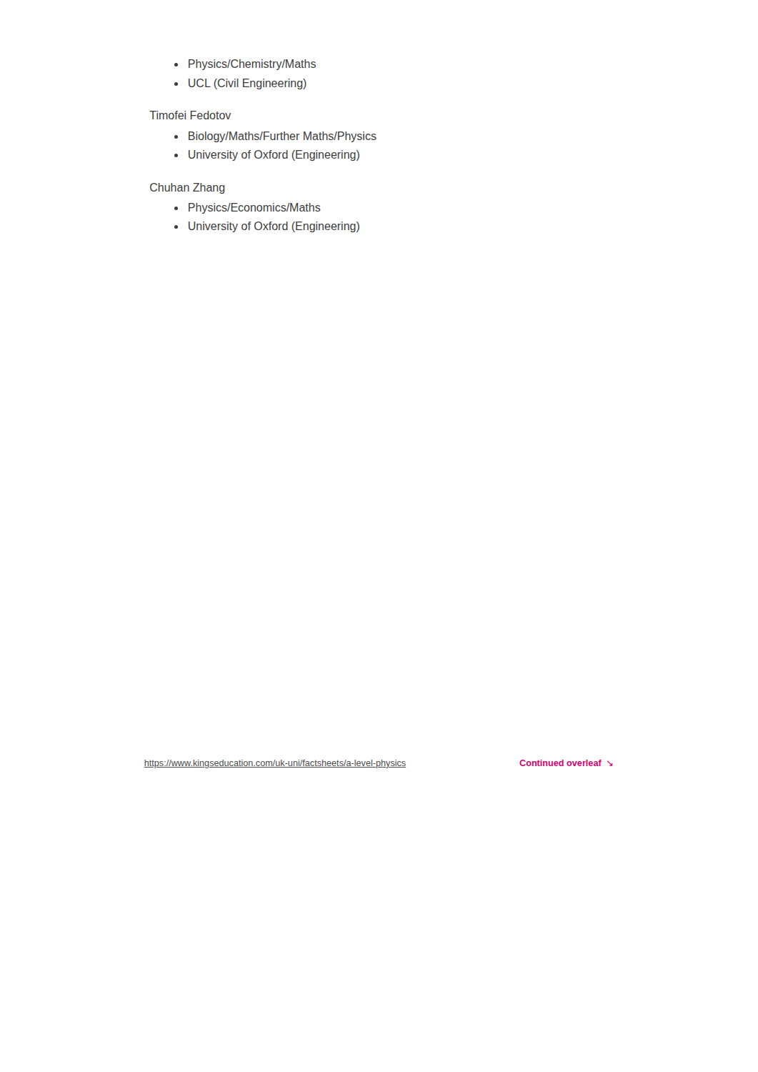Physics/Chemistry/Maths
UCL (Civil Engineering)
Timofei Fedotov
Biology/Maths/Further Maths/Physics
University of Oxford (Engineering)
Chuhan Zhang
Physics/Economics/Maths
University of Oxford (Engineering)
https://www.kingseducation.com/uk-uni/factsheets/a-level-physics Continued overleaf ↘